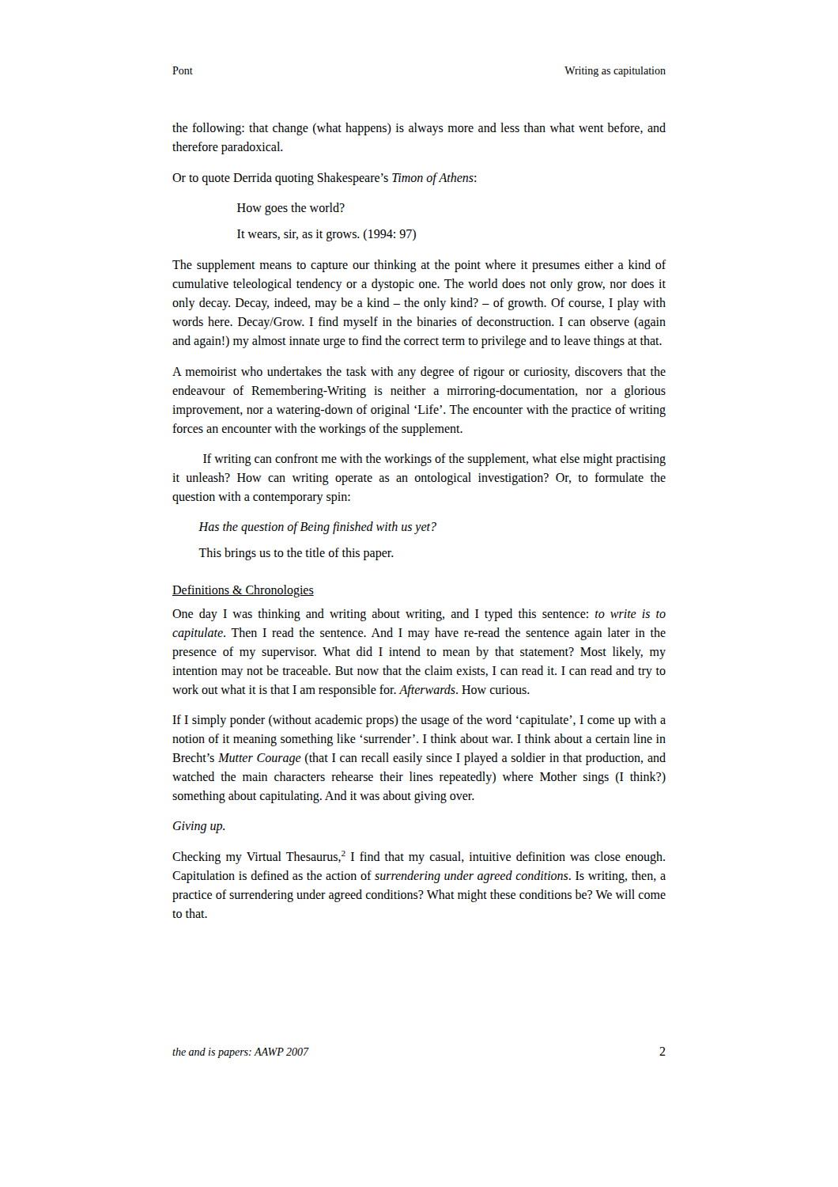Pont
Writing as capitulation
the following: that change (what happens) is always more and less than what went before, and therefore paradoxical.
Or to quote Derrida quoting Shakespeare’s Timon of Athens:
How goes the world?
It wears, sir, as it grows. (1994: 97)
The supplement means to capture our thinking at the point where it presumes either a kind of cumulative teleological tendency or a dystopic one. The world does not only grow, nor does it only decay. Decay, indeed, may be a kind – the only kind? – of growth. Of course, I play with words here. Decay/Grow. I find myself in the binaries of deconstruction. I can observe (again and again!) my almost innate urge to find the correct term to privilege and to leave things at that.
A memoirist who undertakes the task with any degree of rigour or curiosity, discovers that the endeavour of Remembering-Writing is neither a mirroring-documentation, nor a glorious improvement, nor a watering-down of original ‘Life’. The encounter with the practice of writing forces an encounter with the workings of the supplement.
If writing can confront me with the workings of the supplement, what else might practising it unleash? How can writing operate as an ontological investigation? Or, to formulate the question with a contemporary spin:
Has the question of Being finished with us yet?
This brings us to the title of this paper.
Definitions & Chronologies
One day I was thinking and writing about writing, and I typed this sentence: to write is to capitulate. Then I read the sentence. And I may have re-read the sentence again later in the presence of my supervisor. What did I intend to mean by that statement? Most likely, my intention may not be traceable. But now that the claim exists, I can read it. I can read and try to work out what it is that I am responsible for. Afterwards. How curious.
If I simply ponder (without academic props) the usage of the word ‘capitulate’, I come up with a notion of it meaning something like ‘surrender’. I think about war. I think about a certain line in Brecht’s Mutter Courage (that I can recall easily since I played a soldier in that production, and watched the main characters rehearse their lines repeatedly) where Mother sings (I think?) something about capitulating. And it was about giving over.
Giving up.
Checking my Virtual Thesaurus,2 I find that my casual, intuitive definition was close enough. Capitulation is defined as the action of surrendering under agreed conditions. Is writing, then, a practice of surrendering under agreed conditions? What might these conditions be? We will come to that.
the and is papers: AAWP 2007
2